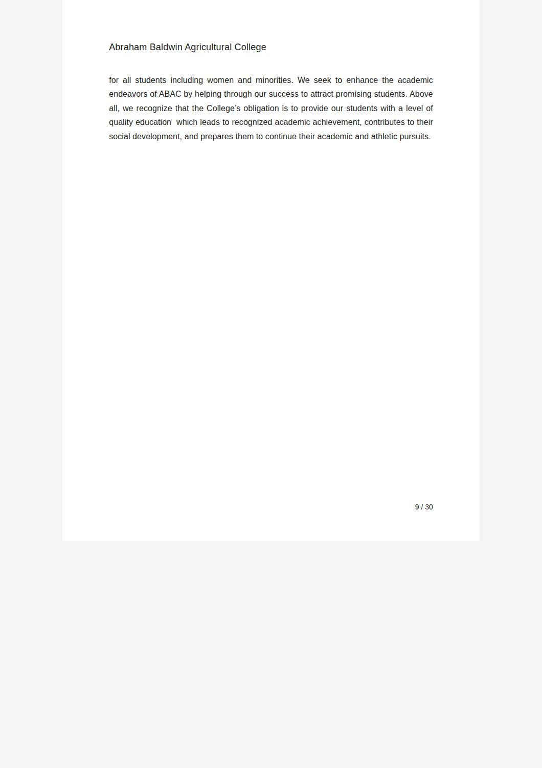Abraham Baldwin Agricultural College
for all students including women and minorities. We seek to enhance the academic endeavors of ABAC by helping through our success to attract promising students. Above all, we recognize that the College’s obligation is to provide our students with a level of quality education which leads to recognized academic achievement, contributes to their social development, and prepares them to continue their academic and athletic pursuits.
9 / 30